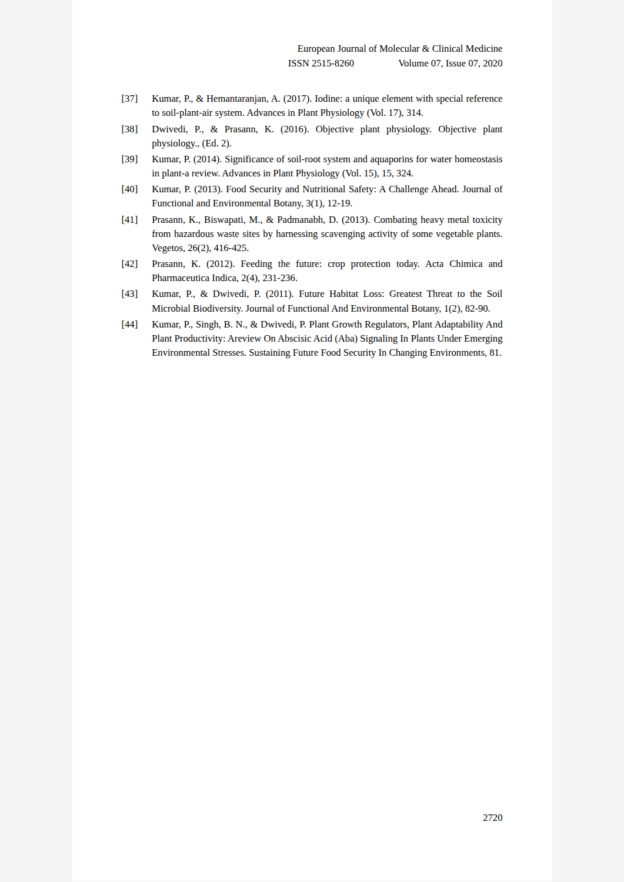European Journal of Molecular & Clinical Medicine ISSN 2515-8260 Volume 07, Issue 07, 2020
[37] Kumar, P., & Hemantaranjan, A. (2017). Iodine: a unique element with special reference to soil-plant-air system. Advances in Plant Physiology (Vol. 17), 314.
[38] Dwivedi, P., & Prasann, K. (2016). Objective plant physiology. Objective plant physiology., (Ed. 2).
[39] Kumar, P. (2014). Significance of soil-root system and aquaporins for water homeostasis in plant-a review. Advances in Plant Physiology (Vol. 15), 15, 324.
[40] Kumar, P. (2013). Food Security and Nutritional Safety: A Challenge Ahead. Journal of Functional and Environmental Botany, 3(1), 12-19.
[41] Prasann, K., Biswapati, M., & Padmanabh, D. (2013). Combating heavy metal toxicity from hazardous waste sites by harnessing scavenging activity of some vegetable plants. Vegetos, 26(2), 416-425.
[42] Prasann, K. (2012). Feeding the future: crop protection today. Acta Chimica and Pharmaceutica Indica, 2(4), 231-236.
[43] Kumar, P., & Dwivedi, P. (2011). Future Habitat Loss: Greatest Threat to the Soil Microbial Biodiversity. Journal of Functional And Environmental Botany, 1(2), 82-90.
[44] Kumar, P., Singh, B. N., & Dwivedi, P. Plant Growth Regulators, Plant Adaptability And Plant Productivity: Areview On Abscisic Acid (Aba) Signaling In Plants Under Emerging Environmental Stresses. Sustaining Future Food Security In Changing Environments, 81.
2720